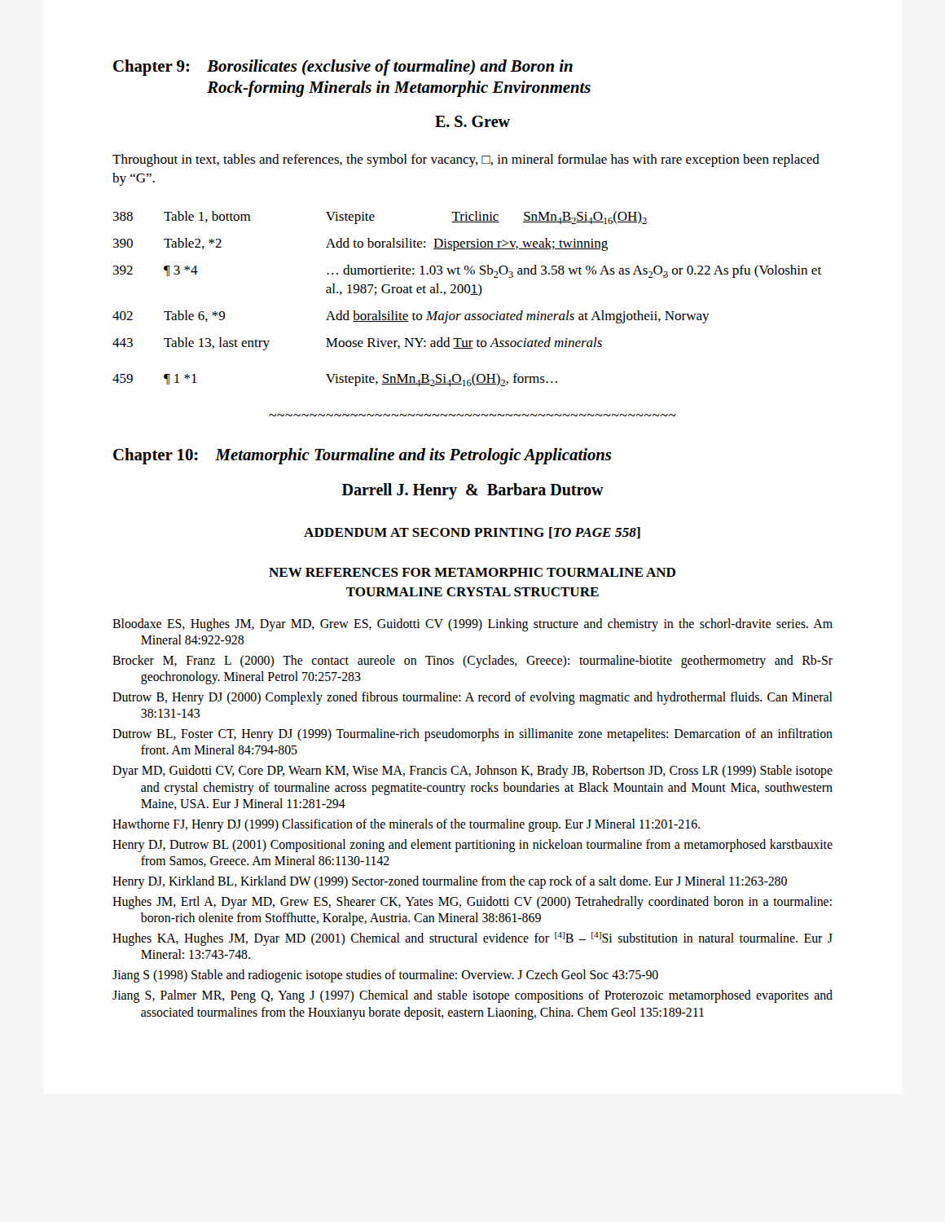Chapter 9: Borosilicates (exclusive of tourmaline) and Boron in Rock-forming Minerals in Metamorphic Environments
E. S. Grew
Throughout in text, tables and references, the symbol for vacancy, □, in mineral formulae has with rare exception been replaced by “G”.
| 388 | Table 1, bottom | Vistepite | Triclinic SnMn 4 B 2 Si 4 O 16 (OH) 2 |
| 390 | Table2, *2 | Add to boralsilite: Dispersion r>v, weak; twinning |
| 392 | ¶ 3 *4 | … dumortierite: 1.03 wt % Sb 2 O 3 and 3.58 wt % As as As 2 O 3 or 0.22 As pfu (Voloshin et al., 1987; Groat et al., 200 1 ) |
| 402 | Table 6, *9 | Add boralsilite to Major associated minerals at Almgjotheii, Norway |
| 443 | Table 13, last entry | Moose River, NY: add Tur to Associated minerals |
| 459 | ¶ 1 *1 | Vistepite, SnMn 4 B 2 Si 4 O 16 (OH) 2 , forms… |
~~~~~~~~~~~~~~~~~~~~~~~~~~~~~~~~~~~~~~~~~~~~~~~~~~
Chapter 10: Metamorphic Tourmaline and its Petrologic Applications
Darrell J. Henry & Barbara Dutrow
ADDENDUM AT SECOND PRINTING [TO PAGE 558]
NEW REFERENCES FOR METAMORPHIC TOURMALINE AND
TOURMALINE CRYSTAL STRUCTURE
Bloodaxe ES, Hughes JM, Dyar MD, Grew ES, Guidotti CV (1999) Linking structure and chemistry in the schorl-dravite series. Am Mineral 84:922-928
Brocker M, Franz L (2000) The contact aureole on Tinos (Cyclades, Greece): tourmaline-biotite geothermometry and Rb-Sr geochronology. Mineral Petrol 70:257-283
Dutrow B, Henry DJ (2000) Complexly zoned fibrous tourmaline: A record of evolving magmatic and hydrothermal fluids. Can Mineral 38:131-143
Dutrow BL, Foster CT, Henry DJ (1999) Tourmaline-rich pseudomorphs in sillimanite zone metapelites: Demarcation of an infiltration front. Am Mineral 84:794-805
Dyar MD, Guidotti CV, Core DP, Wearn KM, Wise MA, Francis CA, Johnson K, Brady JB, Robertson JD, Cross LR (1999) Stable isotope and crystal chemistry of tourmaline across pegmatite-country rocks boundaries at Black Mountain and Mount Mica, southwestern Maine, USA. Eur J Mineral 11:281-294
Hawthorne FJ, Henry DJ (1999) Classification of the minerals of the tourmaline group. Eur J Mineral 11:201-216.
Henry DJ, Dutrow BL (2001) Compositional zoning and element partitioning in nickeloan tourmaline from a metamorphosed karstbauxite from Samos, Greece. Am Mineral 86:1130-1142
Henry DJ, Kirkland BL, Kirkland DW (1999) Sector-zoned tourmaline from the cap rock of a salt dome. Eur J Mineral 11:263-280
Hughes JM, Ertl A, Dyar MD, Grew ES, Shearer CK, Yates MG, Guidotti CV (2000) Tetrahedrally coordinated boron in a tourmaline: boron-rich olenite from Stoffhutte, Koralpe, Austria. Can Mineral 38:861-869
Hughes KA, Hughes JM, Dyar MD (2001) Chemical and structural evidence for [4]B – [4]Si substitution in natural tourmaline. Eur J Mineral: 13:743-748.
Jiang S (1998) Stable and radiogenic isotope studies of tourmaline: Overview. J Czech Geol Soc 43:75-90
Jiang S, Palmer MR, Peng Q, Yang J (1997) Chemical and stable isotope compositions of Proterozoic metamorphosed evaporites and associated tourmalines from the Houxianyu borate deposit, eastern Liaoning, China. Chem Geol 135:189-211